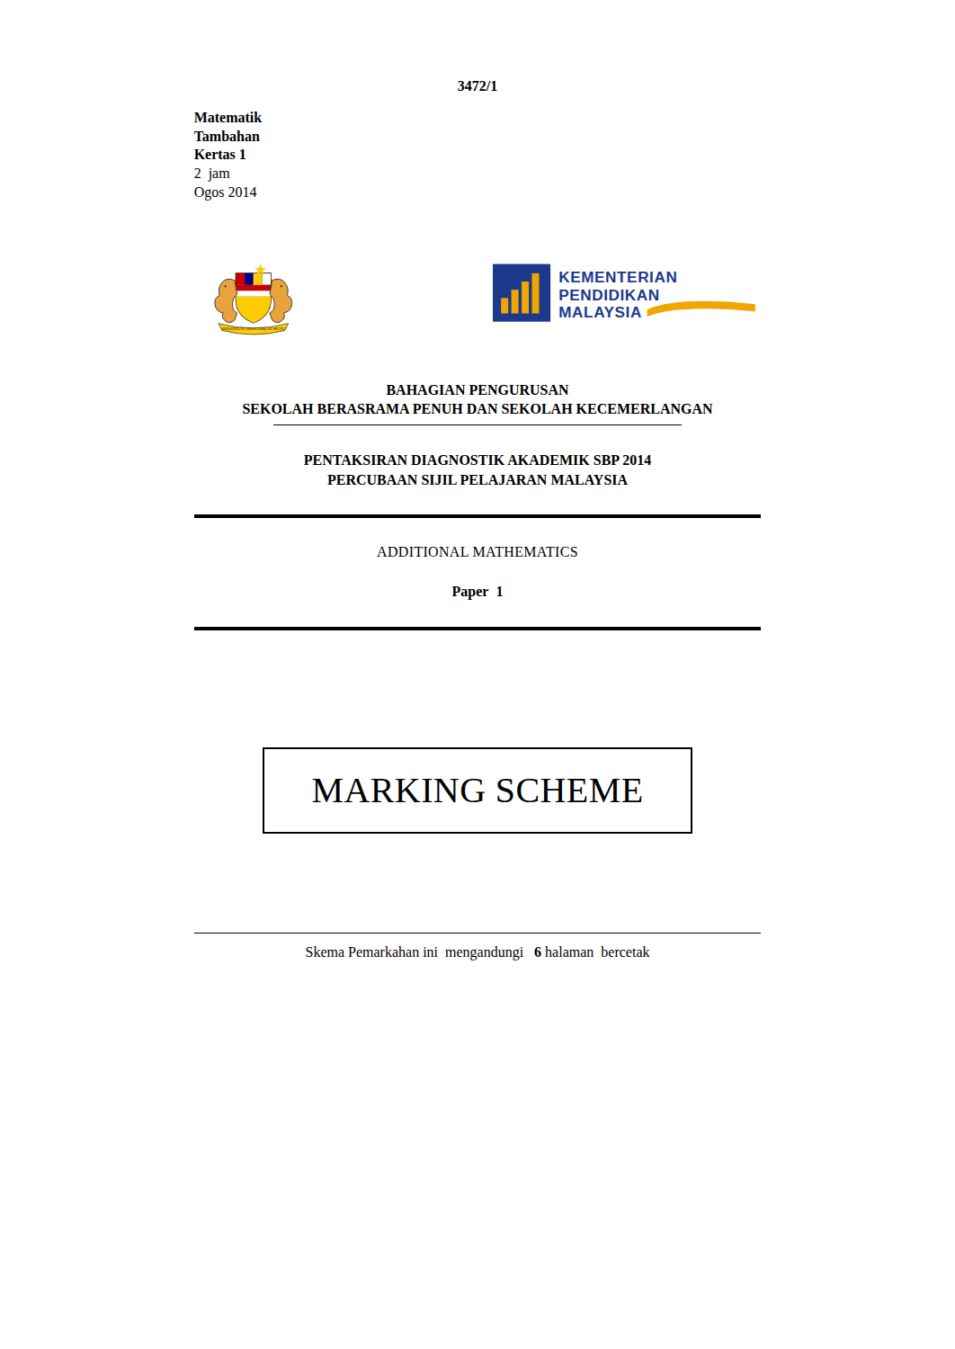3472/1
Matematik
Tambahan
Kertas 1
2 jam
Ogos 2014
BERSEKUTU BERTAMBAH MUTU KEMENTERIAN PENDIDIKAN MALAYSIA
BAHAGIAN PENGURUSAN
SEKOLAH BERASRAMA PENUH DAN SEKOLAH KECEMERLANGAN
PENTAKSIRAN DIAGNOSTIK AKADEMIK SBP 2014
PERCUBAAN SIJIL PELAJARAN MALAYSIA
ADDITIONAL MATHEMATICS
Paper 1
MARKING SCHEME
Skema Pemarkahan ini mengandungi 6 halaman bercetak